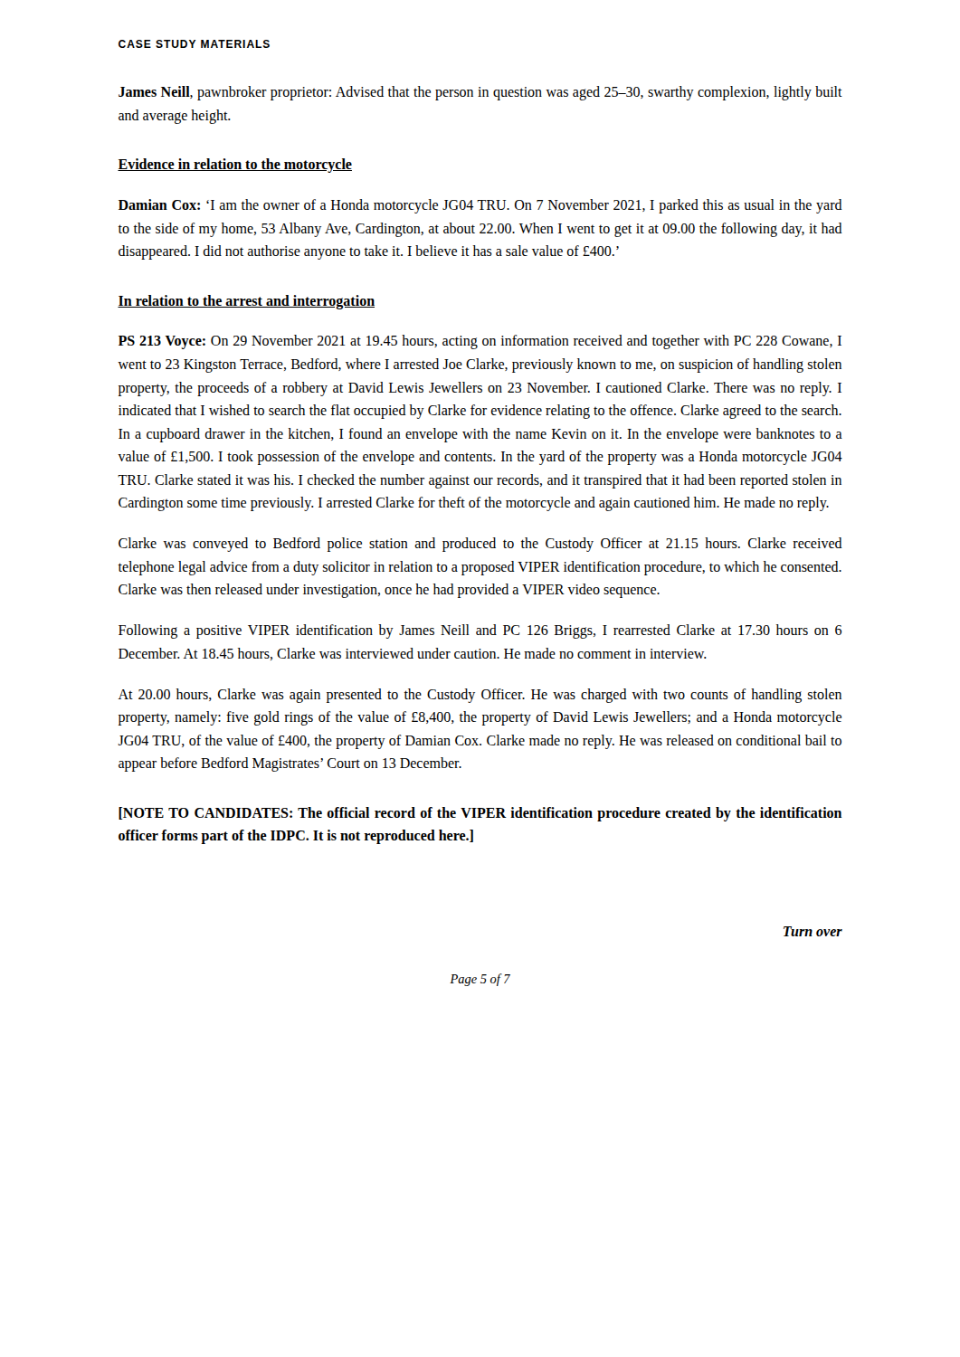CASE STUDY MATERIALS
James Neill, pawnbroker proprietor: Advised that the person in question was aged 25–30, swarthy complexion, lightly built and average height.
Evidence in relation to the motorcycle
Damian Cox: ‘I am the owner of a Honda motorcycle JG04 TRU. On 7 November 2021, I parked this as usual in the yard to the side of my home, 53 Albany Ave, Cardington, at about 22.00. When I went to get it at 09.00 the following day, it had disappeared. I did not authorise anyone to take it. I believe it has a sale value of £400.’
In relation to the arrest and interrogation
PS 213 Voyce: On 29 November 2021 at 19.45 hours, acting on information received and together with PC 228 Cowane, I went to 23 Kingston Terrace, Bedford, where I arrested Joe Clarke, previously known to me, on suspicion of handling stolen property, the proceeds of a robbery at David Lewis Jewellers on 23 November. I cautioned Clarke. There was no reply. I indicated that I wished to search the flat occupied by Clarke for evidence relating to the offence. Clarke agreed to the search. In a cupboard drawer in the kitchen, I found an envelope with the name Kevin on it. In the envelope were banknotes to a value of £1,500. I took possession of the envelope and contents. In the yard of the property was a Honda motorcycle JG04 TRU. Clarke stated it was his. I checked the number against our records, and it transpired that it had been reported stolen in Cardington some time previously. I arrested Clarke for theft of the motorcycle and again cautioned him. He made no reply.
Clarke was conveyed to Bedford police station and produced to the Custody Officer at 21.15 hours. Clarke received telephone legal advice from a duty solicitor in relation to a proposed VIPER identification procedure, to which he consented. Clarke was then released under investigation, once he had provided a VIPER video sequence.
Following a positive VIPER identification by James Neill and PC 126 Briggs, I rearrested Clarke at 17.30 hours on 6 December. At 18.45 hours, Clarke was interviewed under caution. He made no comment in interview.
At 20.00 hours, Clarke was again presented to the Custody Officer. He was charged with two counts of handling stolen property, namely: five gold rings of the value of £8,400, the property of David Lewis Jewellers; and a Honda motorcycle JG04 TRU, of the value of £400, the property of Damian Cox. Clarke made no reply. He was released on conditional bail to appear before Bedford Magistrates’ Court on 13 December.
[NOTE TO CANDIDATES: The official record of the VIPER identification procedure created by the identification officer forms part of the IDPC. It is not reproduced here.]
Turn over
Page 5 of 7